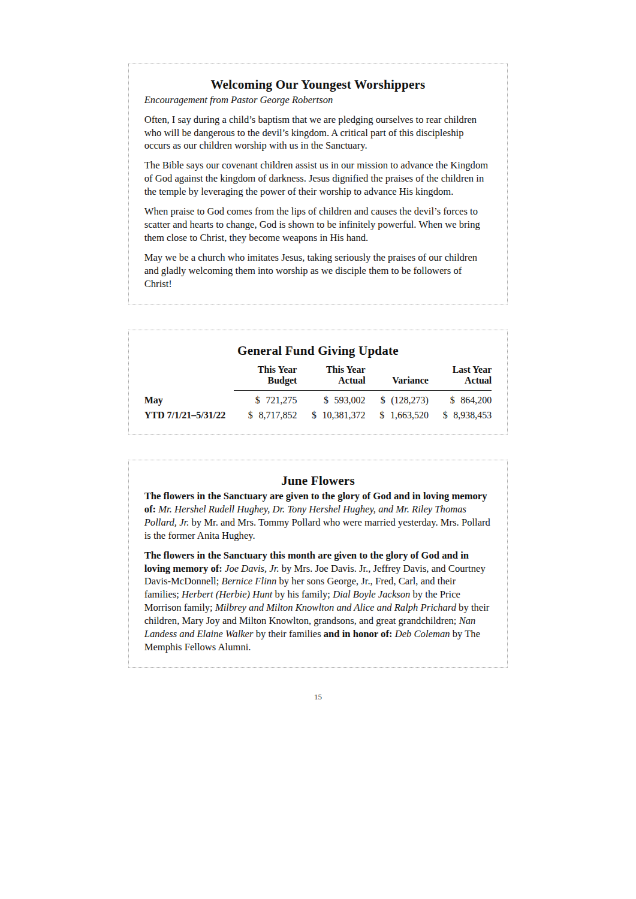Welcoming Our Youngest Worshippers
Encouragement from Pastor George Robertson
Often, I say during a child’s baptism that we are pledging ourselves to rear children who will be dangerous to the devil’s kingdom. A critical part of this discipleship occurs as our children worship with us in the Sanctuary.
The Bible says our covenant children assist us in our mission to advance the Kingdom of God against the kingdom of darkness. Jesus dignified the praises of the children in the temple by leveraging the power of their worship to advance His kingdom.
When praise to God comes from the lips of children and causes the devil’s forces to scatter and hearts to change, God is shown to be infinitely powerful. When we bring them close to Christ, they become weapons in His hand.
May we be a church who imitates Jesus, taking seriously the praises of our children and gladly welcoming them into worship as we disciple them to be followers of Christ!
General Fund Giving Update
| | This Year Budget | This Year Actual | Variance | Last Year Actual |
| --- | --- | --- | --- | --- |
| May | $ 721,275 | $ 593,002 | $ (128,273) | $ 864,200 |
| YTD 7/1/21–5/31/22 | $ 8,717,852 | $ 10,381,372 | $ 1,663,520 | $ 8,938,453 |
June Flowers
The flowers in the Sanctuary are given to the glory of God and in loving memory of: Mr. Hershel Rudell Hughey, Dr. Tony Hershel Hughey, and Mr. Riley Thomas Pollard, Jr. by Mr. and Mrs. Tommy Pollard who were married yesterday. Mrs. Pollard is the former Anita Hughey.
The flowers in the Sanctuary this month are given to the glory of God and in loving memory of: Joe Davis, Jr. by Mrs. Joe Davis. Jr., Jeffrey Davis, and Courtney Davis-McDonnell; Bernice Flinn by her sons George, Jr., Fred, Carl, and their families; Herbert (Herbie) Hunt by his family; Dial Boyle Jackson by the Price Morrison family; Milbrey and Milton Knowlton and Alice and Ralph Prichard by their children, Mary Joy and Milton Knowlton, grandsons, and great grandchildren; Nan Landess and Elaine Walker by their families and in honor of: Deb Coleman by The Memphis Fellows Alumni.
15